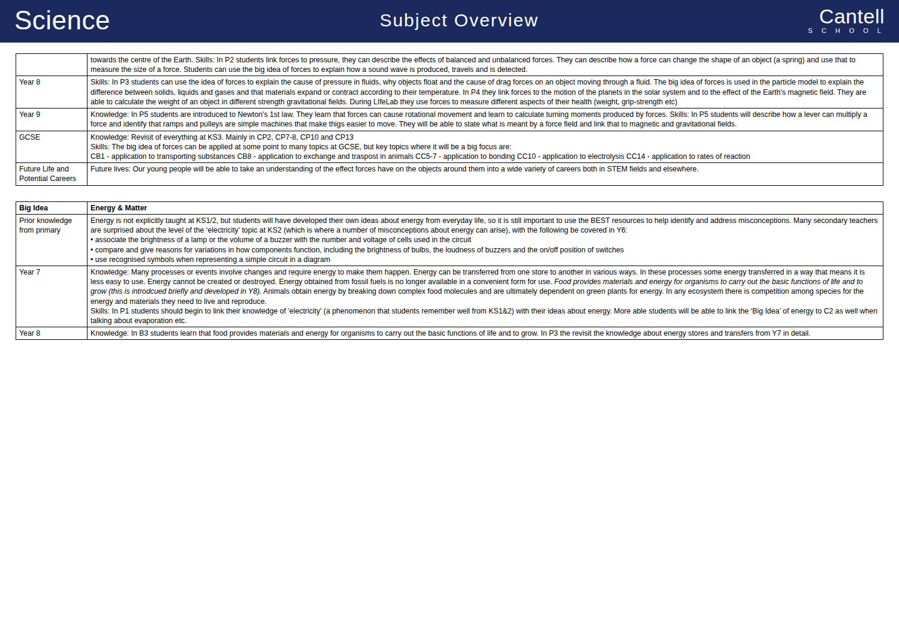Science
Subject Overview
Cantell
S C H O O L
| | towards the centre of the Earth. Skills: In P2 students link forces to pressure, they can describe the effects of balanced and unbalanced forces. They can describe how a force can change the shape of an object (a spring) and use that to measure the size of a force. Students can use the big idea of forces to explain how a sound wave is produced, travels and is detected. |
| Year 8 | Skills: In P3 students can use the idea of forces to explain the cause of pressure in fluids, why objects float and the cause of drag forces on an object moving through a fluid. The big idea of forces is used in the particle model to explain the difference between solids, liquids and gases and that materials expand or contract according to their temperature. In P4 they link forces to the motion of the planets in the solar system and to the effect of the Earth's magnetic field. They are able to calculate the weight of an object in different strength gravitational fields. During LIfeLab they use forces to measure different aspects of their health (weight, grip-strength etc) |
| Year 9 | Knowledge: In P5 students are introduced to Newton's 1st law. They learn that forces can cause rotational movement and learn to calculate turning moments produced by forces. Skills: In P5 students will describe how a lever can multiply a force and identify that ramps and pulleys are simple machines that make thigs easier to move. They will be able to state what is meant by a force field and link that to magnetic and gravitational fields. |
| GCSE | Knowledge: Revisit of everything at KS3. Mainly in CP2, CP7-8, CP10 and CP13 Skills: The big idea of forces can be applied at some point to many topics at GCSE, but key topics where it will be a big focus are: CB1 - application to transporting substances CB8 - application to exchange and traspost in animals CC5-7 - application to bonding CC10 - application to electrolysis CC14 - application to rates of reaction |
| Future Life and Potential Careers | Future lives: Our young people will be able to take an understanding of the effect forces have on the objects around them into a wide variety of careers both in STEM fields and elsewhere. |
| Big Idea | Energy & Matter |
| Prior knowledge from primary | Energy is not explicitly taught at KS1/2, but students will have developed their own ideas about energy from everyday life, so it is still important to use the BEST resources to help identify and address misconceptions. Many secondary teachers are surprised about the level of the ‘electricity’ topic at KS2 (which is where a number of misconceptions about energy can arise), with the following be covered in Y6: • associate the brightness of a lamp or the volume of a buzzer with the number and voltage of cells used in the circuit • compare and give reasons for variations in how components function, including the brightness of bulbs, the loudness of buzzers and the on/off position of switches • use recognised symbols when representing a simple circuit in a diagram |
| Year 7 | Knowledge: Many processes or events involve changes and require energy to make them happen. Energy can be transferred from one store to another in various ways. In these processes some energy transferred in a way that means it is less easy to use. Energy cannot be created or destroyed. Energy obtained from fossil fuels is no longer available in a convenient form for use. Food provides materials and energy for organisms to carry out the basic functions of life and to grow (this is introdcued briefly and developed in Y8). Animals obtain energy by breaking down complex food molecules and are ultimately dependent on green plants for energy. In any ecosystem there is competition among species for the energy and materials they need to live and reproduce. Skills: In P1 students should begin to link their knowledge of 'electricity' (a phenomenon that students remember well from KS1&2) with their ideas about energy. More able students will be able to link the ‘Big Idea’ of energy to C2 as well when talking about evaporation etc. |
| Year 8 | Knowledge: In B3 students learn that food provides materials and energy for organisms to carry out the basic functions of life and to grow. In P3 the revisit the knowledge about energy stores and transfers from Y7 in detail. |